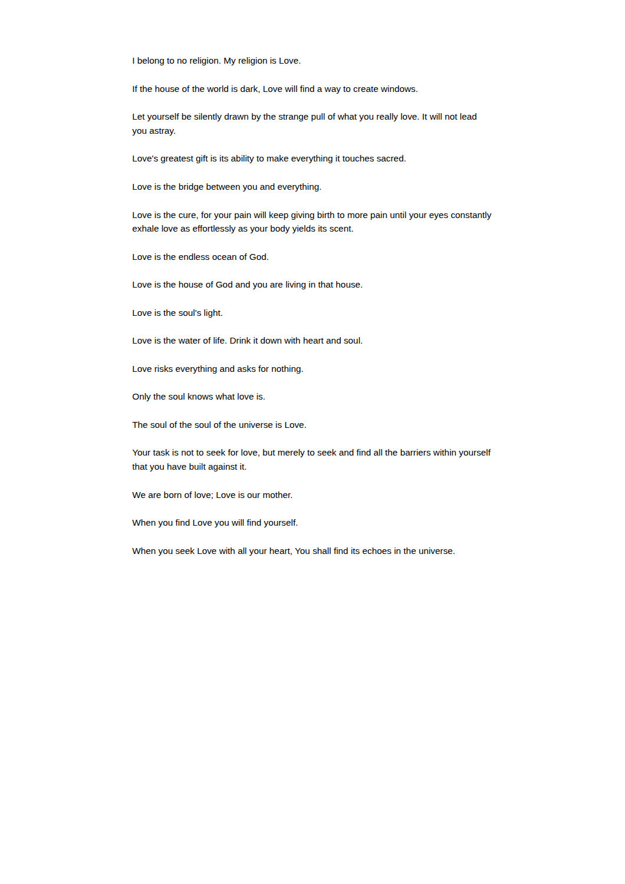I belong to no religion. My religion is Love.
If the house of the world is dark, Love will find a way to create windows.
Let yourself be silently drawn by the strange pull of what you really love. It will not lead you astray.
Love's greatest gift is its ability to make everything it touches sacred.
Love is the bridge between you and everything.
Love is the cure, for your pain will keep giving birth to more pain until your eyes constantly exhale love as effortlessly as your body yields its scent.
Love is the endless ocean of God.
Love is the house of God and you are living in that house.
Love is the soul's light.
Love is the water of life. Drink it down with heart and soul.
Love risks everything and asks for nothing.
Only the soul knows what love is.
The soul of the soul of the universe is Love.
Your task is not to seek for love, but merely to seek and find all the barriers within yourself that you have built against it.
We are born of love; Love is our mother.
When you find Love you will find yourself.
When you seek Love with all your heart, You shall find its echoes in the universe.